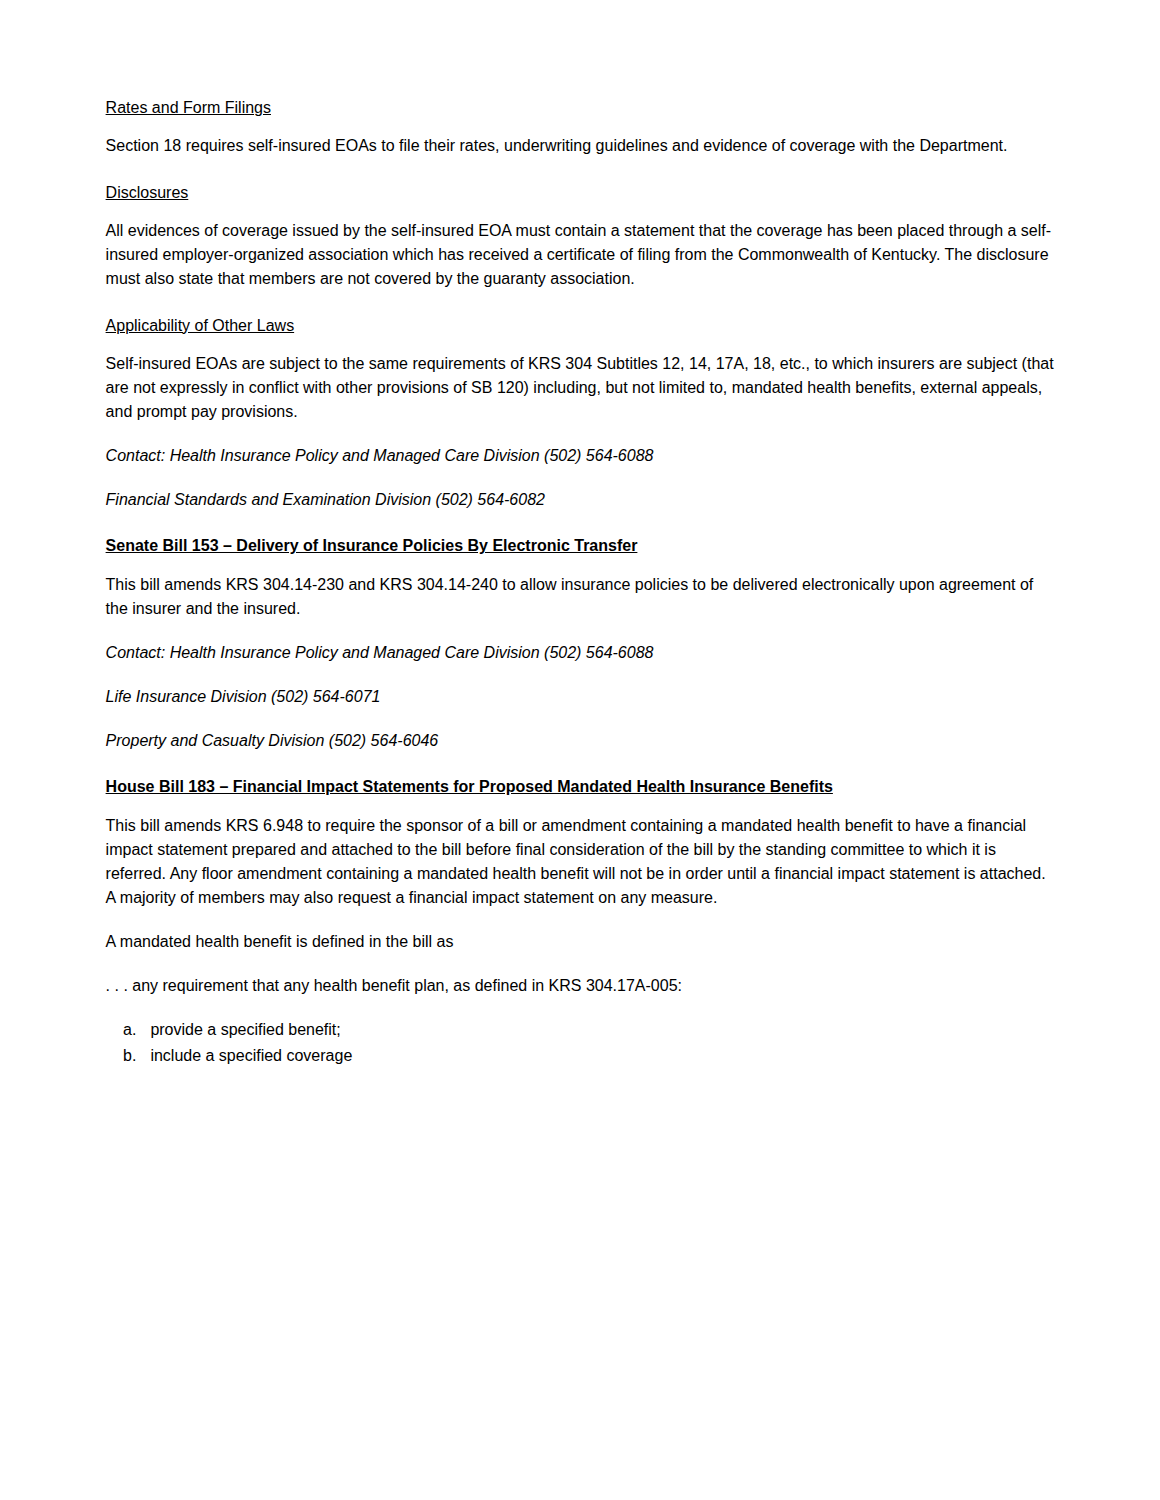Rates and Form Filings
Section 18 requires self-insured EOAs to file their rates, underwriting guidelines and evidence of coverage with the Department.
Disclosures
All evidences of coverage issued by the self-insured EOA must contain a statement that the coverage has been placed through a self-insured employer-organized association which has received a certificate of filing from the Commonwealth of Kentucky. The disclosure must also state that members are not covered by the guaranty association.
Applicability of Other Laws
Self-insured EOAs are subject to the same requirements of KRS 304 Subtitles 12, 14, 17A, 18, etc., to which insurers are subject (that are not expressly in conflict with other provisions of SB 120) including, but not limited to, mandated health benefits, external appeals, and prompt pay provisions.
Contact: Health Insurance Policy and Managed Care Division (502) 564-6088
Financial Standards and Examination Division (502) 564-6082
Senate Bill 153 – Delivery of Insurance Policies By Electronic Transfer
This bill amends KRS 304.14-230 and KRS 304.14-240 to allow insurance policies to be delivered electronically upon agreement of the insurer and the insured.
Contact: Health Insurance Policy and Managed Care Division (502) 564-6088
Life Insurance Division (502) 564-6071
Property and Casualty Division (502) 564-6046
House Bill 183 – Financial Impact Statements for Proposed Mandated Health Insurance Benefits
This bill amends KRS 6.948 to require the sponsor of a bill or amendment containing a mandated health benefit to have a financial impact statement prepared and attached to the bill before final consideration of the bill by the standing committee to which it is referred. Any floor amendment containing a mandated health benefit will not be in order until a financial impact statement is attached. A majority of members may also request a financial impact statement on any measure.
A mandated health benefit is defined in the bill as
. . . any requirement that any health benefit plan, as defined in KRS 304.17A-005:
provide a specified benefit;
include a specified coverage